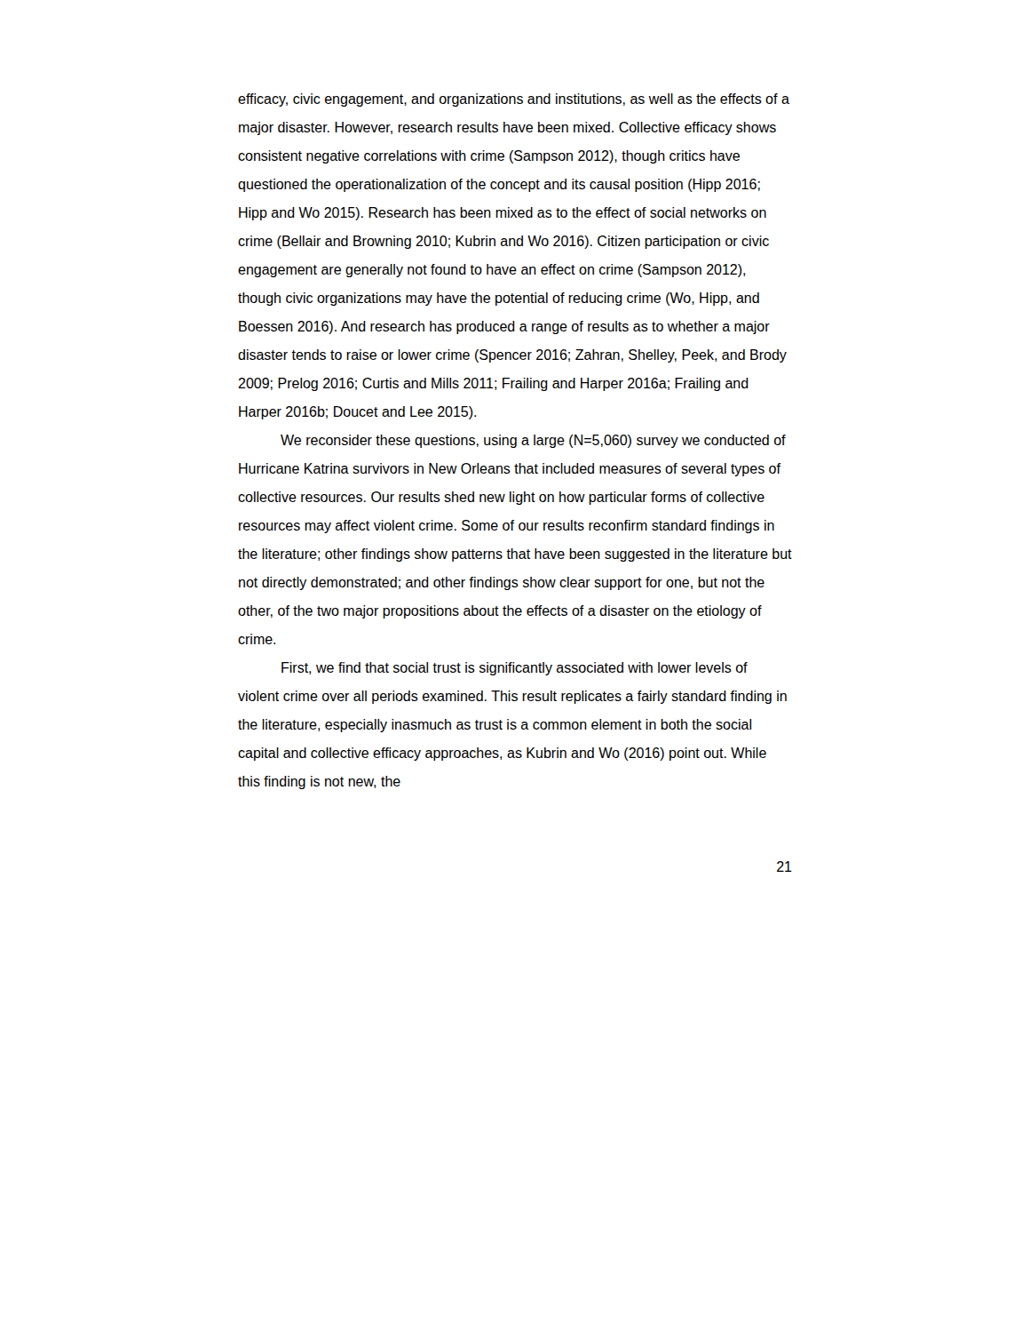efficacy, civic engagement, and organizations and institutions, as well as the effects of a major disaster. However, research results have been mixed. Collective efficacy shows consistent negative correlations with crime (Sampson 2012), though critics have questioned the operationalization of the concept and its causal position (Hipp 2016; Hipp and Wo 2015). Research has been mixed as to the effect of social networks on crime (Bellair and Browning 2010; Kubrin and Wo 2016). Citizen participation or civic engagement are generally not found to have an effect on crime (Sampson 2012), though civic organizations may have the potential of reducing crime (Wo, Hipp, and Boessen 2016). And research has produced a range of results as to whether a major disaster tends to raise or lower crime (Spencer 2016; Zahran, Shelley, Peek, and Brody 2009; Prelog 2016; Curtis and Mills 2011; Frailing and Harper 2016a; Frailing and Harper 2016b; Doucet and Lee 2015).
We reconsider these questions, using a large (N=5,060) survey we conducted of Hurricane Katrina survivors in New Orleans that included measures of several types of collective resources. Our results shed new light on how particular forms of collective resources may affect violent crime. Some of our results reconfirm standard findings in the literature; other findings show patterns that have been suggested in the literature but not directly demonstrated; and other findings show clear support for one, but not the other, of the two major propositions about the effects of a disaster on the etiology of crime.
First, we find that social trust is significantly associated with lower levels of violent crime over all periods examined. This result replicates a fairly standard finding in the literature, especially inasmuch as trust is a common element in both the social capital and collective efficacy approaches, as Kubrin and Wo (2016) point out. While this finding is not new, the
21